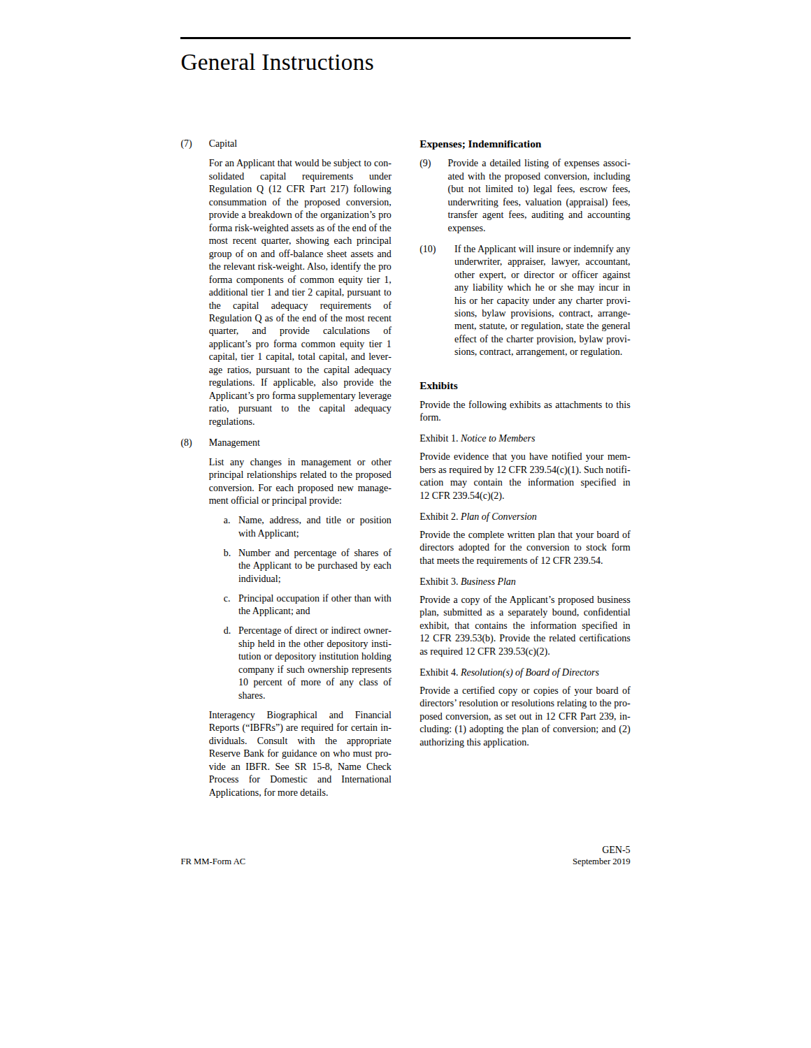General Instructions
(7)
Capital
For an Applicant that would be subject to consolidated capital requirements under Regulation Q (12 CFR Part 217) following consummation of the proposed conversion, provide a breakdown of the organization’s pro forma risk-weighted assets as of the end of the most recent quarter, showing each principal group of on and off-balance sheet assets and the relevant risk-weight. Also, identify the pro forma components of common equity tier 1, additional tier 1 and tier 2 capital, pursuant to the capital adequacy requirements of Regulation Q as of the end of the most recent quarter, and provide calculations of applicant’s pro forma common equity tier 1 capital, tier 1 capital, total capital, and leverage ratios, pursuant to the capital adequacy regulations. If applicable, also provide the Applicant’s pro forma supplementary leverage ratio, pursuant to the capital adequacy regulations.
(8)
Management
List any changes in management or other principal relationships related to the proposed conversion. For each proposed new management official or principal provide:
a. Name, address, and title or position with Applicant;
b. Number and percentage of shares of the Applicant to be purchased by each individual;
c. Principal occupation if other than with the Applicant; and
d. Percentage of direct or indirect ownership held in the other depository institution or depository institution holding company if such ownership represents 10 percent of more of any class of shares.
Interagency Biographical and Financial Reports (“IBFRs”) are required for certain individuals. Consult with the appropriate Reserve Bank for guidance on who must provide an IBFR. See SR 15-8, Name Check Process for Domestic and International Applications, for more details.
Expenses; Indemnification
(9)
Provide a detailed listing of expenses associated with the proposed conversion, including (but not limited to) legal fees, escrow fees, underwriting fees, valuation (appraisal) fees, transfer agent fees, auditing and accounting expenses.
(10)
If the Applicant will insure or indemnify any underwriter, appraiser, lawyer, accountant, other expert, or director or officer against any liability which he or she may incur in his or her capacity under any charter provisions, bylaw provisions, contract, arrangement, statute, or regulation, state the general effect of the charter provision, bylaw provisions, contract, arrangement, or regulation.
Exhibits
Provide the following exhibits as attachments to this form.
Exhibit 1. Notice to Members
Provide evidence that you have notified your members as required by 12 CFR 239.54(c)(1). Such notification may contain the information specified in 12 CFR 239.54(c)(2).
Exhibit 2. Plan of Conversion
Provide the complete written plan that your board of directors adopted for the conversion to stock form that meets the requirements of 12 CFR 239.54.
Exhibit 3. Business Plan
Provide a copy of the Applicant’s proposed business plan, submitted as a separately bound, confidential exhibit, that contains the information specified in 12 CFR 239.53(b). Provide the related certifications as required 12 CFR 239.53(c)(2).
Exhibit 4. Resolution(s) of Board of Directors
Provide a certified copy or copies of your board of directors’ resolution or resolutions relating to the proposed conversion, as set out in 12 CFR Part 239, including: (1) adopting the plan of conversion; and (2) authorizing this application.
FR MM-Form AC
GEN-5
September 2019